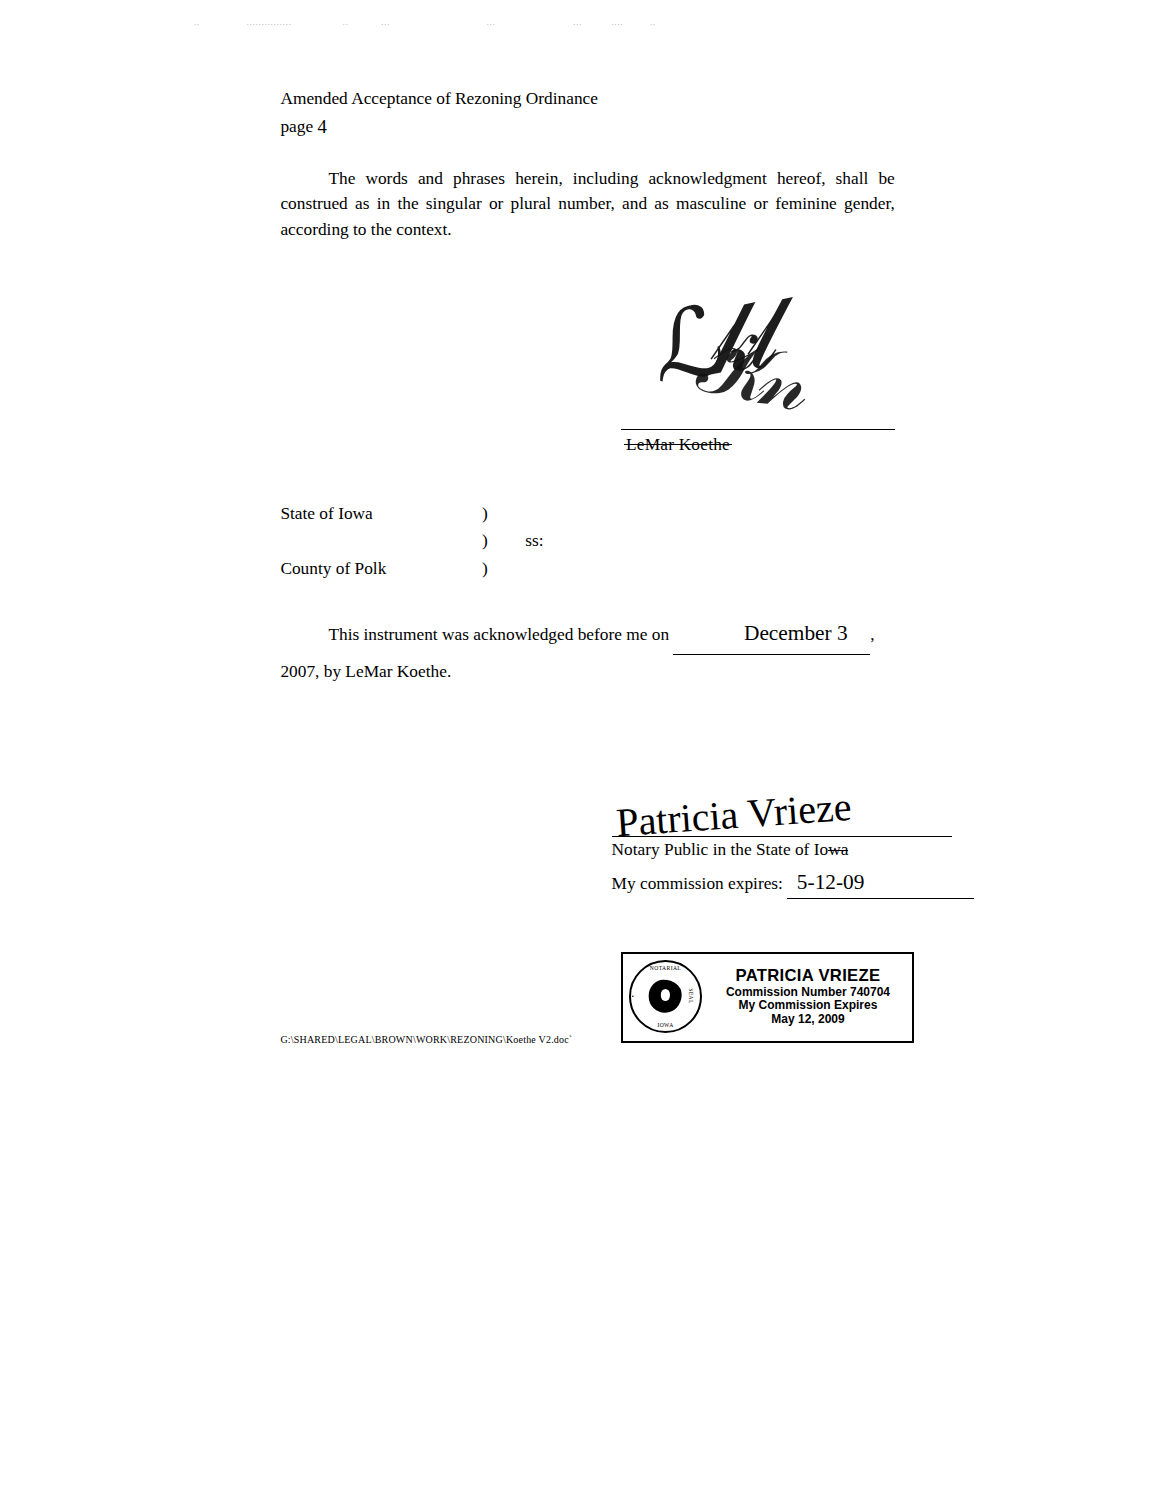.. ............... .. ... ... ... .... ..
Amended Acceptance of Rezoning Ordinance page 4
The words and phrases herein, including acknowledgment hereof, shall be construed as in the singular or plural number, and as masculine or feminine gender, according to the context.
ℒ𝓀𝓁
𝒦𝓃
LeMar Koethe
| State of Iowa | ) | |
| | ) | ss: |
| County of Polk | ) | |
This instrument was acknowledged before me on December 3, 2007, by LeMar Koethe.
Patricia Vrieze
Notary Public in the State of Iowa
My commission expires: 5-12-09
NOTARIAL SEAL IOWA •
PATRICIA VRIEZE
Commission Number 740704
My Commission Expires
May 12, 2009
G:\SHARED\LEGAL\BROWN\WORK\REZONING\Koethe V2.doc`